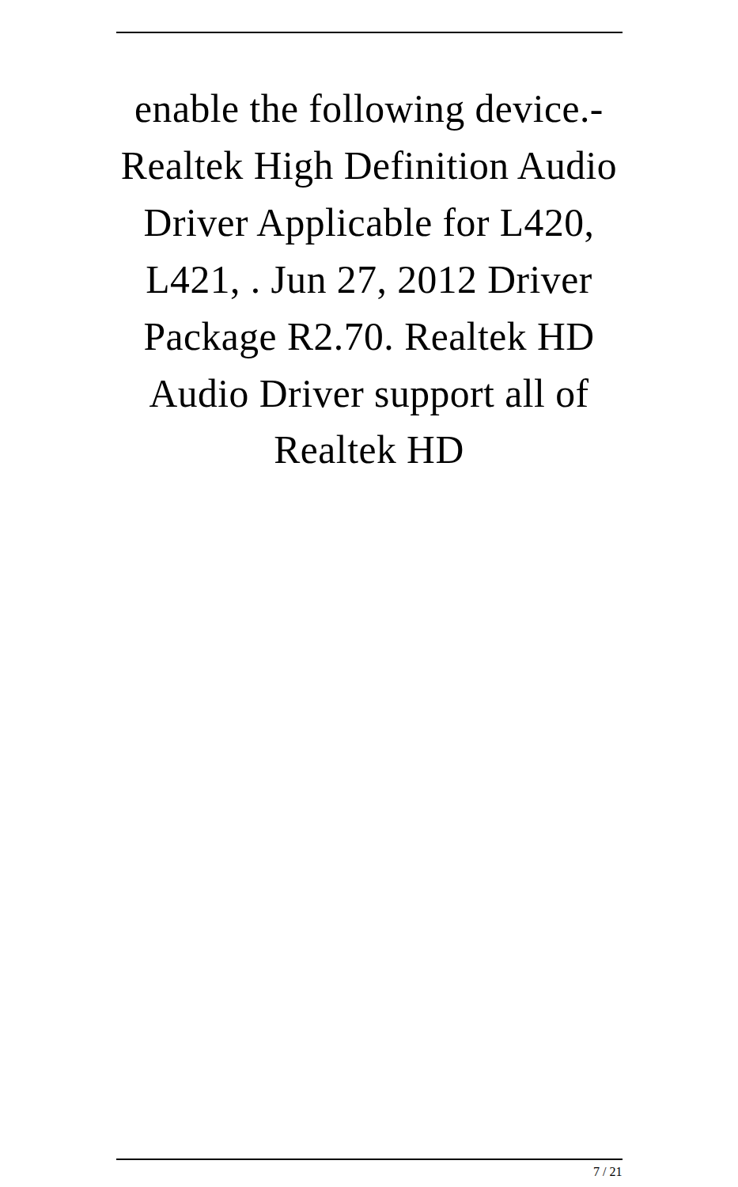enable the following device.- Realtek High Definition Audio Driver Applicable for L420, L421, . Jun 27, 2012 Driver Package R2.70. Realtek HD Audio Driver support all of Realtek HD
7 / 21